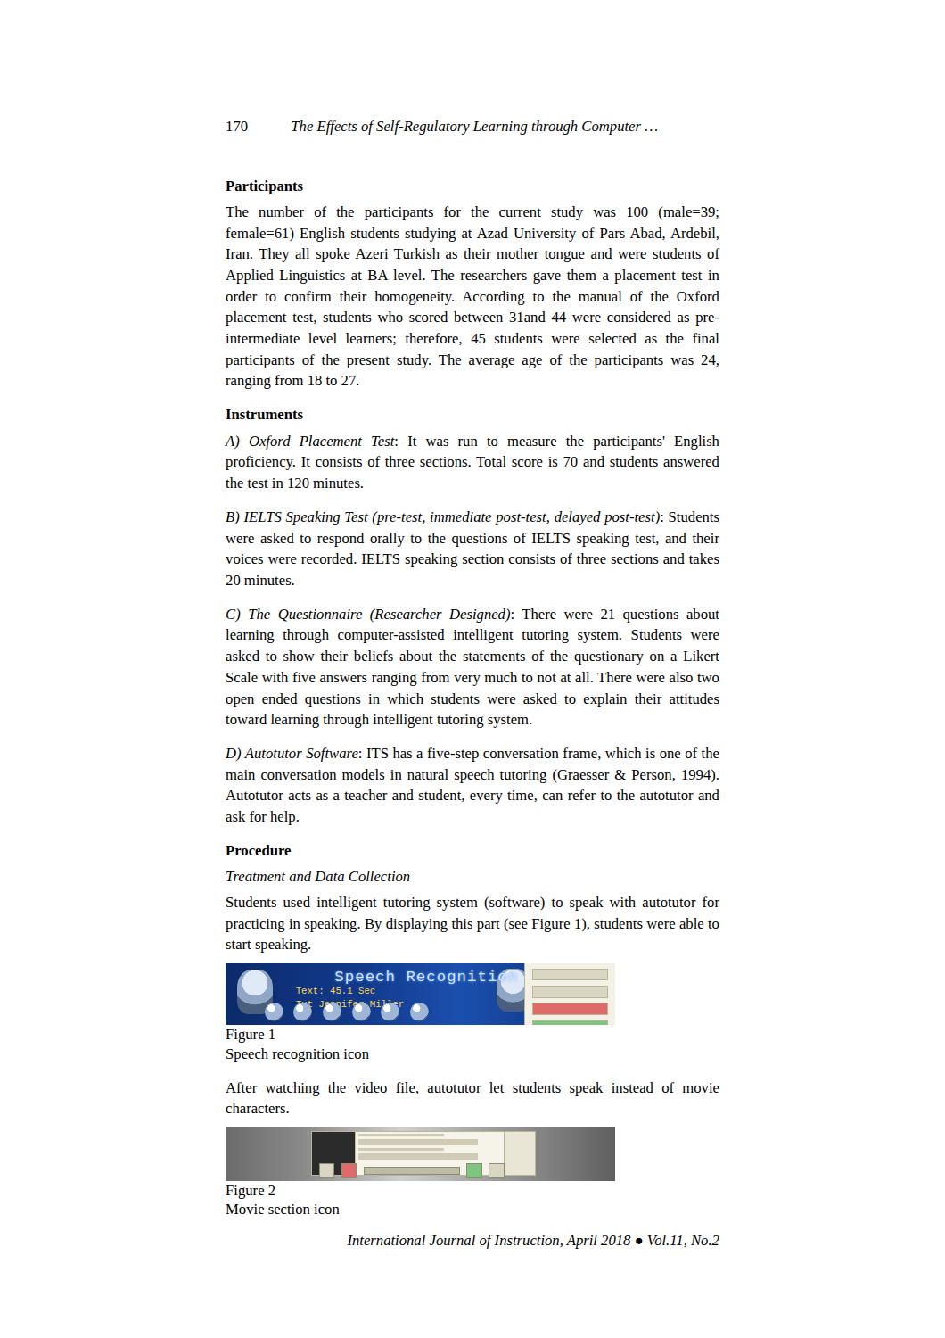170
The Effects of Self-Regulatory Learning through Computer …
Participants
The number of the participants for the current study was 100 (male=39; female=61) English students studying at Azad University of Pars Abad, Ardebil, Iran. They all spoke Azeri Turkish as their mother tongue and were students of Applied Linguistics at BA level. The researchers gave them a placement test in order to confirm their homogeneity. According to the manual of the Oxford placement test, students who scored between 31and 44 were considered as pre- intermediate level learners; therefore, 45 students were selected as the final participants of the present study. The average age of the participants was 24, ranging from 18 to 27.
Instruments
A) Oxford Placement Test: It was run to measure the participants' English proficiency. It consists of three sections. Total score is 70 and students answered the test in 120 minutes.
B) IELTS Speaking Test (pre-test, immediate post-test, delayed post-test): Students were asked to respond orally to the questions of IELTS speaking test, and their voices were recorded. IELTS speaking section consists of three sections and takes 20 minutes.
C) The Questionnaire (Researcher Designed): There were 21 questions about learning through computer-assisted intelligent tutoring system. Students were asked to show their beliefs about the statements of the questionary on a Likert Scale with five answers ranging from very much to not at all. There were also two open ended questions in which students were asked to explain their attitudes toward learning through intelligent tutoring system.
D) Autotutor Software: ITS has a five-step conversation frame, which is one of the main conversation models in natural speech tutoring (Graesser & Person, 1994). Autotutor acts as a teacher and student, every time, can refer to the autotutor and ask for help.
Procedure
Treatment and Data Collection
Students used intelligent tutoring system (software) to speak with autotutor for practicing in speaking. By displaying this part (see Figure 1), students were able to start speaking.
Speech Recognition
Text: 45.1 Sec
Tut Jennifer Miller
Figure 1 Speech recognition icon
After watching the video file, autotutor let students speak instead of movie characters.
Figure 2 Movie section icon
International Journal of Instruction, April 2018 ● Vol.11, No.2